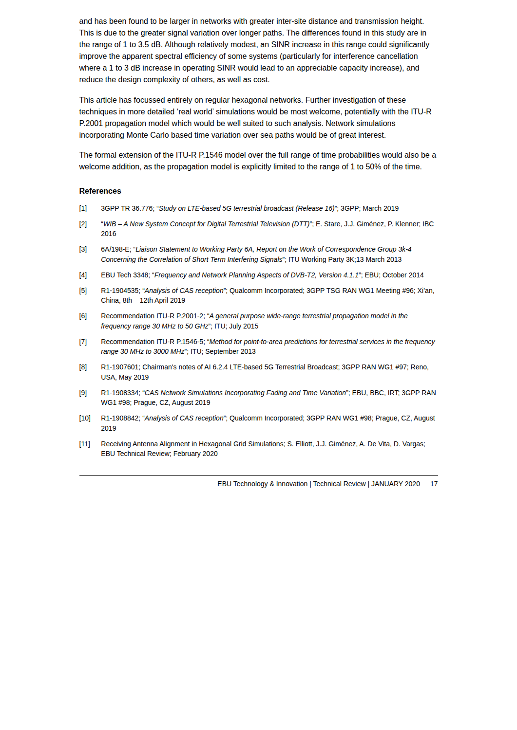and has been found to be larger in networks with greater inter-site distance and transmission height. This is due to the greater signal variation over longer paths. The differences found in this study are in the range of 1 to 3.5 dB. Although relatively modest, an SINR increase in this range could significantly improve the apparent spectral efficiency of some systems (particularly for interference cancellation where a 1 to 3 dB increase in operating SINR would lead to an appreciable capacity increase), and reduce the design complexity of others, as well as cost.
This article has focussed entirely on regular hexagonal networks. Further investigation of these techniques in more detailed ‘real world’ simulations would be most welcome, potentially with the ITU-R P.2001 propagation model which would be well suited to such analysis. Network simulations incorporating Monte Carlo based time variation over sea paths would be of great interest.
The formal extension of the ITU-R P.1546 model over the full range of time probabilities would also be a welcome addition, as the propagation model is explicitly limited to the range of 1 to 50% of the time.
References
[1] 3GPP TR 36.776; “Study on LTE-based 5G terrestrial broadcast (Release 16)”; 3GPP; March 2019
[2]“WIB – A New System Concept for Digital Terrestrial Television (DTT)”; E. Stare, J.J. Giménez, P. Klenner; IBC 2016
[3] 6A/198-E; “Liaison Statement to Working Party 6A, Report on the Work of Correspondence Group 3k-4 Concerning the Correlation of Short Term Interfering Signals”; ITU Working Party 3K;13 March 2013
[4] EBU Tech 3348; “Frequency and Network Planning Aspects of DVB-T2, Version 4.1.1”; EBU; October 2014
[5] R1-1904535; “Analysis of CAS reception”; Qualcomm Incorporated; 3GPP TSG RAN WG1 Meeting #96; Xi’an, China, 8th – 12th April 2019
[6] Recommendation ITU-R P.2001-2; “A general purpose wide-range terrestrial propagation model in the frequency range 30 MHz to 50 GHz”; ITU; July 2015
[7] Recommendation ITU-R P.1546-5; “Method for point-to-area predictions for terrestrial services in the frequency range 30 MHz to 3000 MHz”; ITU; September 2013
[8] R1-1907601; Chairman's notes of AI 6.2.4 LTE-based 5G Terrestrial Broadcast; 3GPP RAN WG1 #97; Reno, USA, May 2019
[9] R1-1908334; “CAS Network Simulations Incorporating Fading and Time Variation”; EBU, BBC, IRT; 3GPP RAN WG1 #98; Prague, CZ, August 2019
[10] R1-1908842; “Analysis of CAS reception”; Qualcomm Incorporated; 3GPP RAN WG1 #98; Prague, CZ, August 2019
[11] Receiving Antenna Alignment in Hexagonal Grid Simulations; S. Elliott, J.J. Giménez, A. De Vita, D. Vargas; EBU Technical Review; February 2020
EBU Technology & Innovation | Technical Review | JANUARY 202017